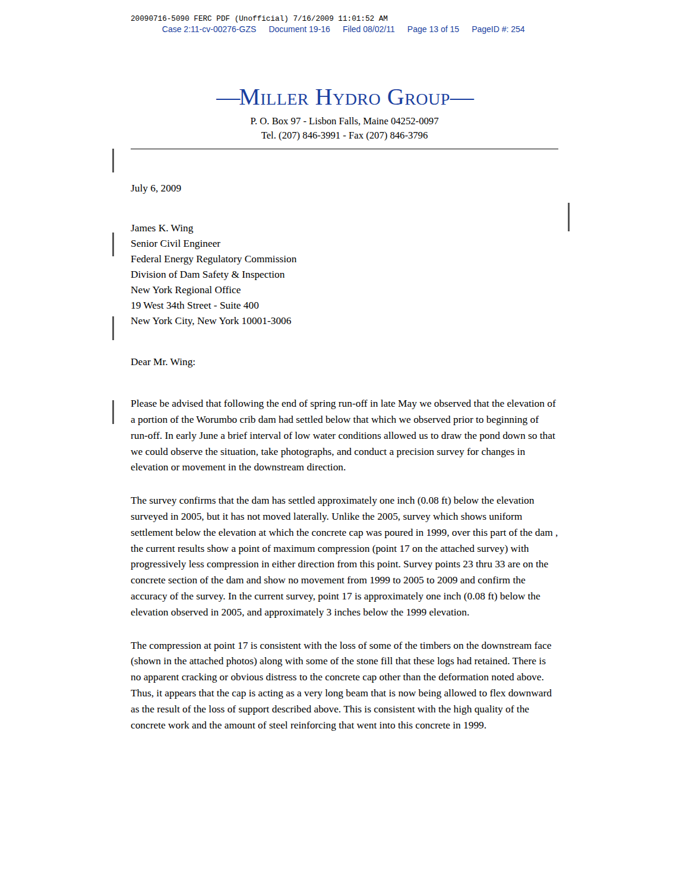20090716-5090 FERC PDF (Unofficial) 7/16/2009 11:01:52 AM
Case 2:11-cv-00276-GZS Document 19-16 Filed 08/02/11 Page 13 of 15 PageID #: 254
—Miller Hydro Group—
P. O. Box 97 - Lisbon Falls, Maine 04252-0097
Tel. (207) 846-3991 - Fax (207) 846-3796
July 6, 2009
James K. Wing
Senior Civil Engineer
Federal Energy Regulatory Commission
Division of Dam Safety & Inspection
New York Regional Office
19 West 34th Street - Suite 400
New York City, New York 10001-3006
Dear Mr. Wing:
Please be advised that following the end of spring run-off in late May we observed that the elevation of a portion of the Worumbo crib dam had settled below that which we observed prior to beginning of run-off. In early June a brief interval of low water conditions allowed us to draw the pond down so that we could observe the situation, take photographs, and conduct a precision survey for changes in elevation or movement in the downstream direction.
The survey confirms that the dam has settled approximately one inch (0.08 ft) below the elevation surveyed in 2005, but it has not moved laterally. Unlike the 2005, survey which shows uniform settlement below the elevation at which the concrete cap was poured in 1999, over this part of the dam , the current results show a point of maximum compression (point 17 on the attached survey) with progressively less compression in either direction from this point. Survey points 23 thru 33 are on the concrete section of the dam and show no movement from 1999 to 2005 to 2009 and confirm the accuracy of the survey. In the current survey, point 17 is approximately one inch (0.08 ft) below the elevation observed in 2005, and approximately 3 inches below the 1999 elevation.
The compression at point 17 is consistent with the loss of some of the timbers on the downstream face (shown in the attached photos) along with some of the stone fill that these logs had retained. There is no apparent cracking or obvious distress to the concrete cap other than the deformation noted above. Thus, it appears that the cap is acting as a very long beam that is now being allowed to flex downward as the result of the loss of support described above. This is consistent with the high quality of the concrete work and the amount of steel reinforcing that went into this concrete in 1999.